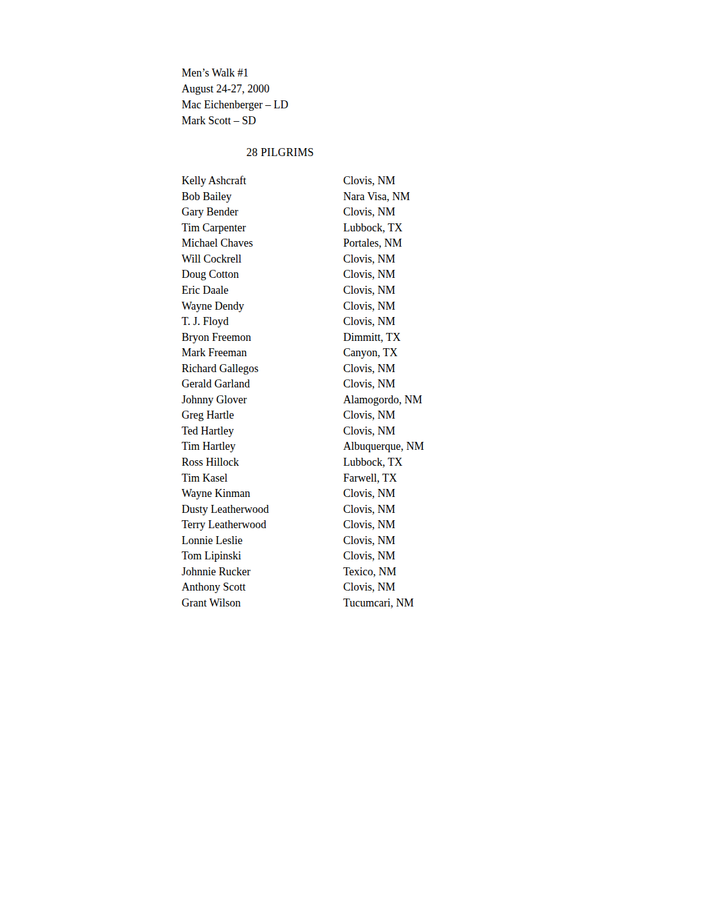Men’s Walk #1
August 24-27, 2000
Mac Eichenberger – LD
Mark Scott – SD
28 PILGRIMS
| Kelly Ashcraft | Clovis, NM |
| Bob Bailey | Nara Visa, NM |
| Gary Bender | Clovis, NM |
| Tim Carpenter | Lubbock, TX |
| Michael Chaves | Portales, NM |
| Will Cockrell | Clovis, NM |
| Doug Cotton | Clovis, NM |
| Eric Daale | Clovis, NM |
| Wayne Dendy | Clovis, NM |
| T. J. Floyd | Clovis, NM |
| Bryon Freemon | Dimmitt, TX |
| Mark Freeman | Canyon, TX |
| Richard Gallegos | Clovis, NM |
| Gerald Garland | Clovis, NM |
| Johnny Glover | Alamogordo, NM |
| Greg Hartle | Clovis, NM |
| Ted Hartley | Clovis, NM |
| Tim Hartley | Albuquerque, NM |
| Ross Hillock | Lubbock, TX |
| Tim Kasel | Farwell, TX |
| Wayne Kinman | Clovis, NM |
| Dusty Leatherwood | Clovis, NM |
| Terry Leatherwood | Clovis, NM |
| Lonnie Leslie | Clovis, NM |
| Tom Lipinski | Clovis, NM |
| Johnnie Rucker | Texico, NM |
| Anthony Scott | Clovis, NM |
| Grant Wilson | Tucumcari, NM |